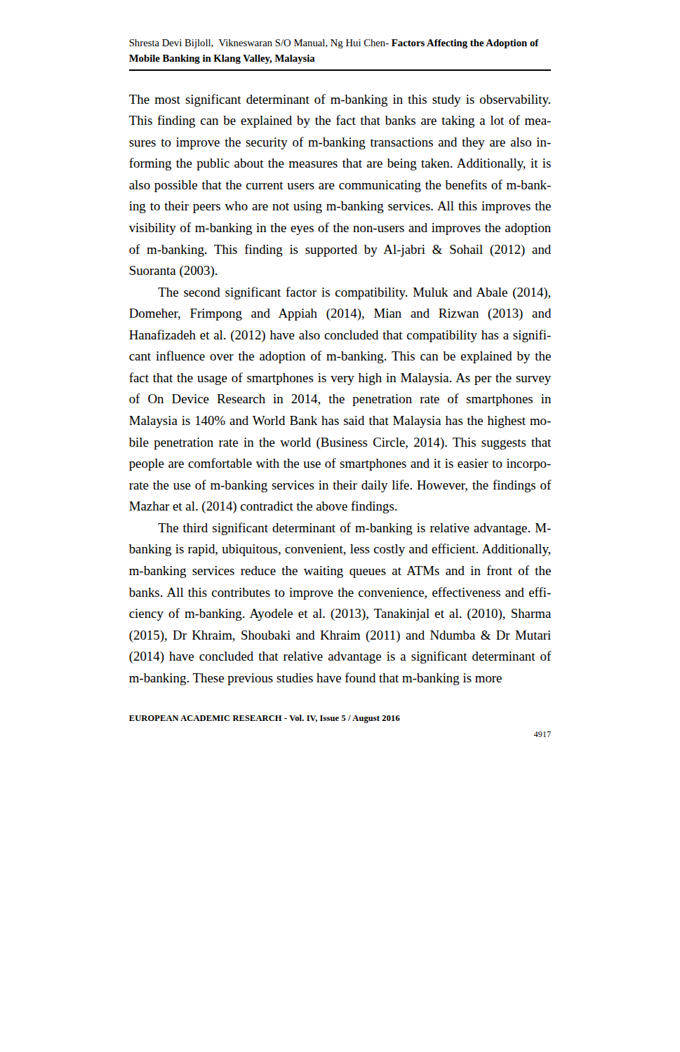Shresta Devi Bijloll, Vikneswaran S/O Manual, Ng Hui Chen- Factors Affecting the Adoption of Mobile Banking in Klang Valley, Malaysia
The most significant determinant of m-banking in this study is observability. This finding can be explained by the fact that banks are taking a lot of measures to improve the security of m-banking transactions and they are also informing the public about the measures that are being taken. Additionally, it is also possible that the current users are communicating the benefits of m-banking to their peers who are not using m-banking services. All this improves the visibility of m-banking in the eyes of the non-users and improves the adoption of m-banking. This finding is supported by Al-jabri & Sohail (2012) and Suoranta (2003).
The second significant factor is compatibility. Muluk and Abale (2014), Domeher, Frimpong and Appiah (2014), Mian and Rizwan (2013) and Hanafizadeh et al. (2012) have also concluded that compatibility has a significant influence over the adoption of m-banking. This can be explained by the fact that the usage of smartphones is very high in Malaysia. As per the survey of On Device Research in 2014, the penetration rate of smartphones in Malaysia is 140% and World Bank has said that Malaysia has the highest mobile penetration rate in the world (Business Circle, 2014). This suggests that people are comfortable with the use of smartphones and it is easier to incorporate the use of m-banking services in their daily life. However, the findings of Mazhar et al. (2014) contradict the above findings.
The third significant determinant of m-banking is relative advantage. M-banking is rapid, ubiquitous, convenient, less costly and efficient. Additionally, m-banking services reduce the waiting queues at ATMs and in front of the banks. All this contributes to improve the convenience, effectiveness and efficiency of m-banking. Ayodele et al. (2013), Tanakinjal et al. (2010), Sharma (2015), Dr Khraim, Shoubaki and Khraim (2011) and Ndumba & Dr Mutari (2014) have concluded that relative advantage is a significant determinant of m-banking. These previous studies have found that m-banking is more
EUROPEAN ACADEMIC RESEARCH - Vol. IV, Issue 5 / August 2016
4917